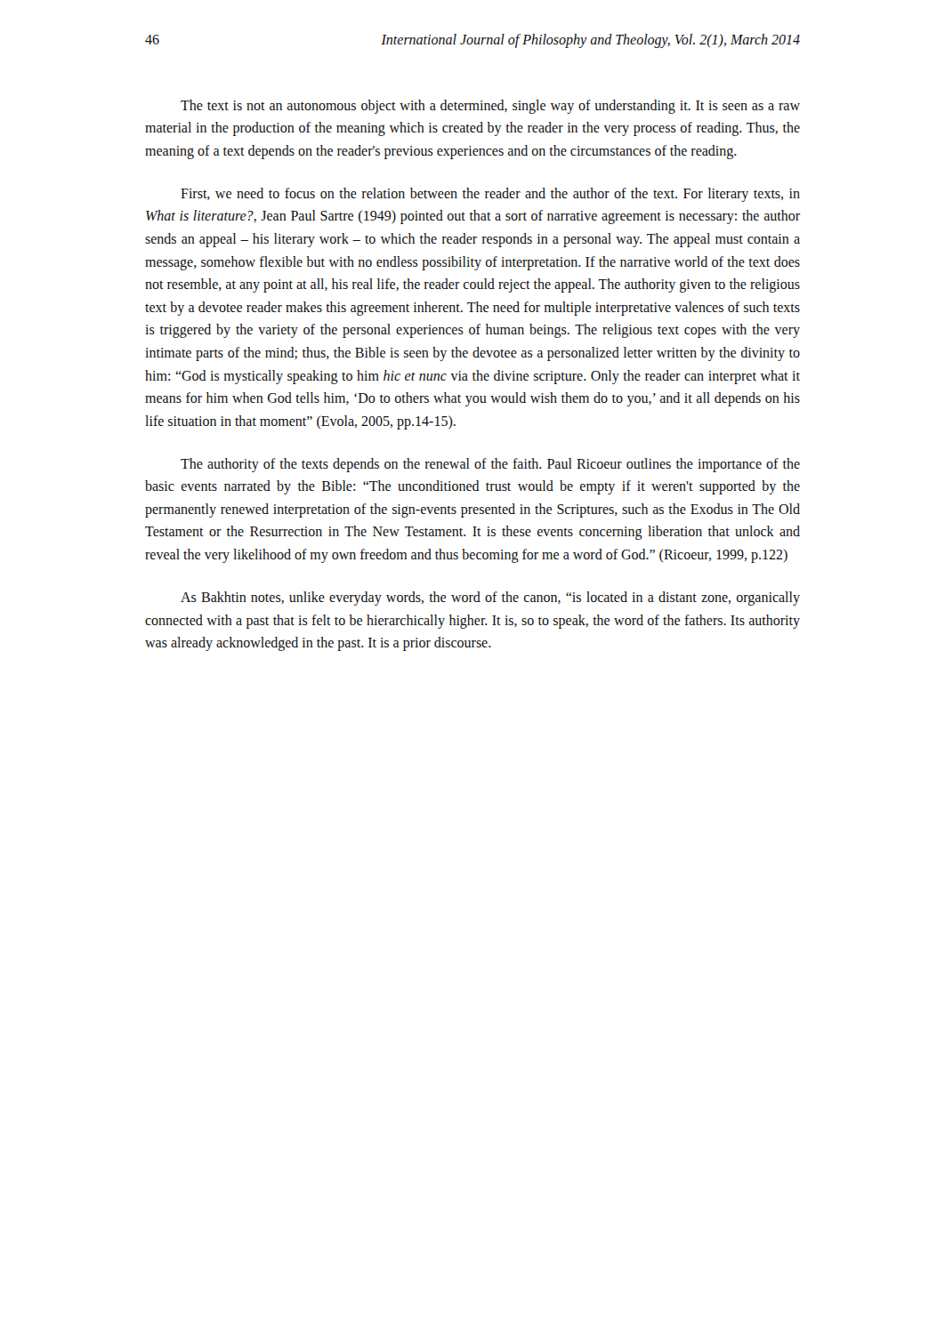46 International Journal of Philosophy and Theology, Vol. 2(1), March 2014
The text is not an autonomous object with a determined, single way of understanding it. It is seen as a raw material in the production of the meaning which is created by the reader in the very process of reading. Thus, the meaning of a text depends on the reader's previous experiences and on the circumstances of the reading.
First, we need to focus on the relation between the reader and the author of the text. For literary texts, in What is literature?, Jean Paul Sartre (1949) pointed out that a sort of narrative agreement is necessary: the author sends an appeal – his literary work – to which the reader responds in a personal way. The appeal must contain a message, somehow flexible but with no endless possibility of interpretation. If the narrative world of the text does not resemble, at any point at all, his real life, the reader could reject the appeal. The authority given to the religious text by a devotee reader makes this agreement inherent. The need for multiple interpretative valences of such texts is triggered by the variety of the personal experiences of human beings. The religious text copes with the very intimate parts of the mind; thus, the Bible is seen by the devotee as a personalized letter written by the divinity to him: “God is mystically speaking to him hic et nunc via the divine scripture. Only the reader can interpret what it means for him when God tells him, ‘Do to others what you would wish them do to you,’ and it all depends on his life situation in that moment” (Evola, 2005, pp.14-15).
The authority of the texts depends on the renewal of the faith. Paul Ricoeur outlines the importance of the basic events narrated by the Bible: “The unconditioned trust would be empty if it weren't supported by the permanently renewed interpretation of the sign-events presented in the Scriptures, such as the Exodus in The Old Testament or the Resurrection in The New Testament. It is these events concerning liberation that unlock and reveal the very likelihood of my own freedom and thus becoming for me a word of God.” (Ricoeur, 1999, p.122)
As Bakhtin notes, unlike everyday words, the word of the canon, “is located in a distant zone, organically connected with a past that is felt to be hierarchically higher. It is, so to speak, the word of the fathers. Its authority was already acknowledged in the past. It is a prior discourse.